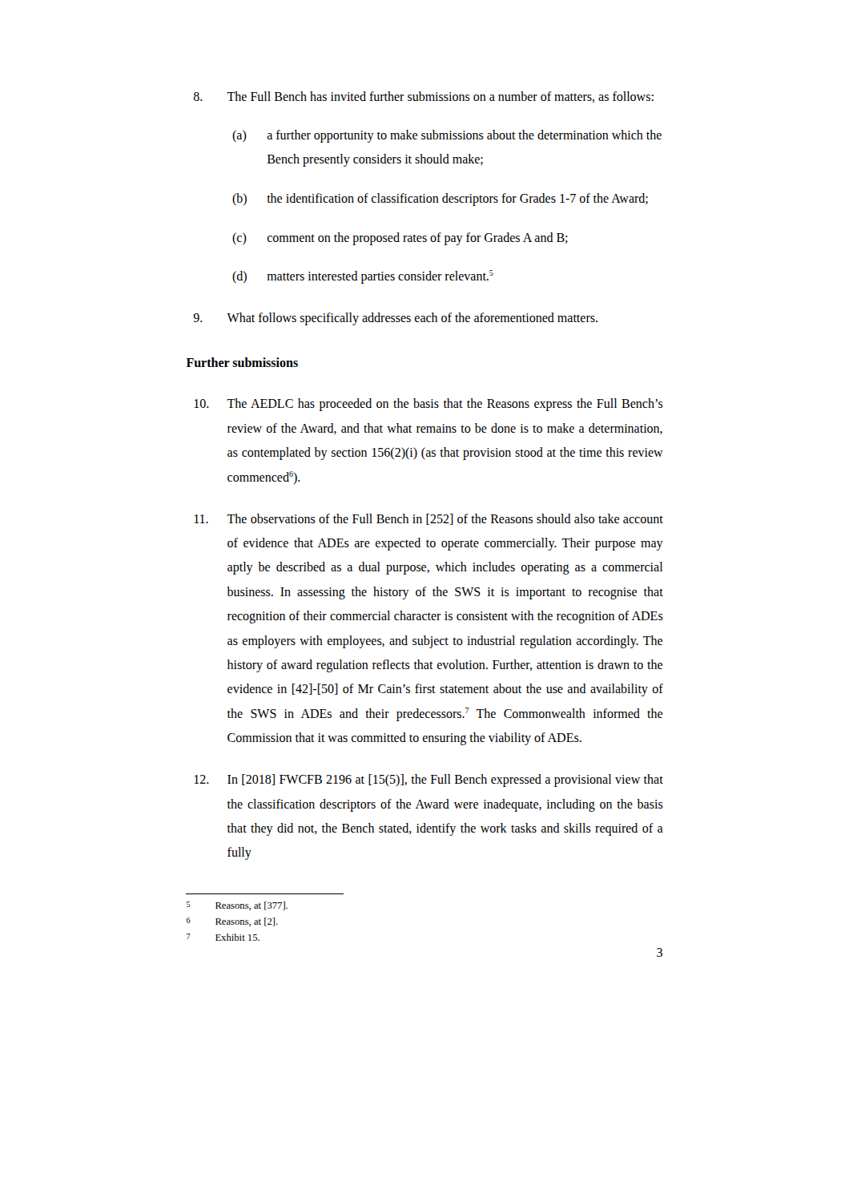8. The Full Bench has invited further submissions on a number of matters, as follows:
(a) a further opportunity to make submissions about the determination which the Bench presently considers it should make;
(b) the identification of classification descriptors for Grades 1-7 of the Award;
(c) comment on the proposed rates of pay for Grades A and B;
(d) matters interested parties consider relevant.5
9. What follows specifically addresses each of the aforementioned matters.
Further submissions
10. The AEDLC has proceeded on the basis that the Reasons express the Full Bench’s review of the Award, and that what remains to be done is to make a determination, as contemplated by section 156(2)(i) (as that provision stood at the time this review commenced6).
11. The observations of the Full Bench in [252] of the Reasons should also take account of evidence that ADEs are expected to operate commercially. Their purpose may aptly be described as a dual purpose, which includes operating as a commercial business. In assessing the history of the SWS it is important to recognise that recognition of their commercial character is consistent with the recognition of ADEs as employers with employees, and subject to industrial regulation accordingly. The history of award regulation reflects that evolution. Further, attention is drawn to the evidence in [42]-[50] of Mr Cain’s first statement about the use and availability of the SWS in ADEs and their predecessors.7 The Commonwealth informed the Commission that it was committed to ensuring the viability of ADEs.
12. In [2018] FWCFB 2196 at [15(5)], the Full Bench expressed a provisional view that the classification descriptors of the Award were inadequate, including on the basis that they did not, the Bench stated, identify the work tasks and skills required of a fully
5 Reasons, at [377].
6 Reasons, at [2].
7 Exhibit 15.
3